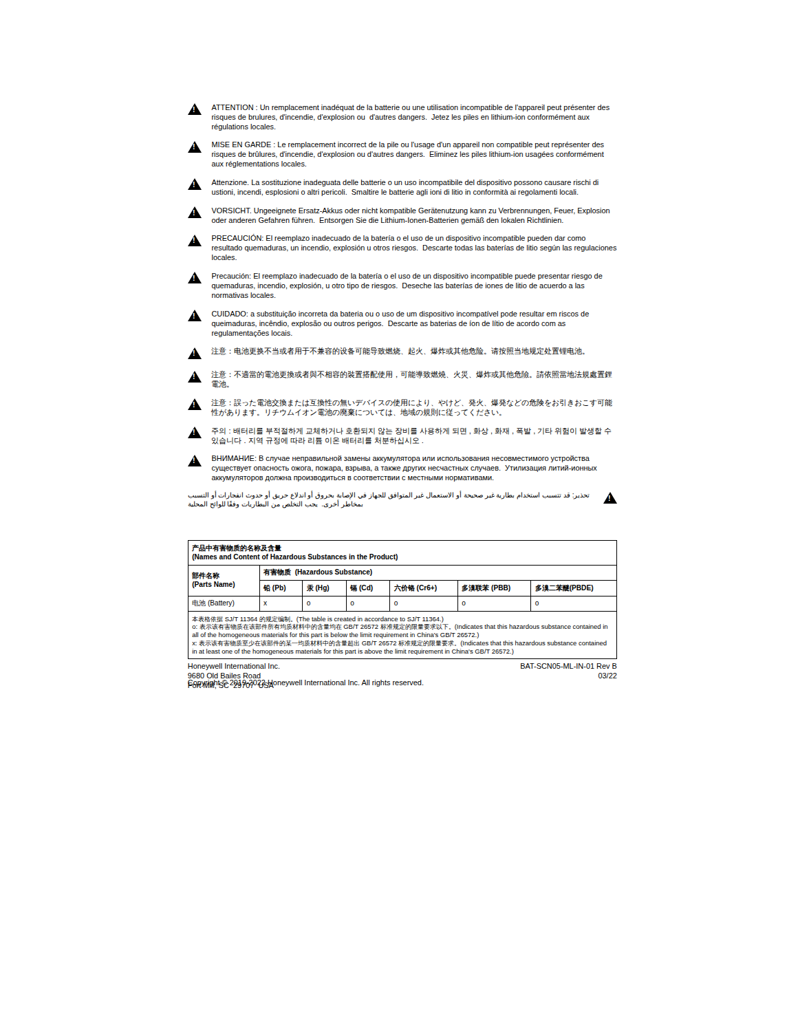ATTENTION : Un remplacement inadéquat de la batterie ou une utilisation incompatible de l'appareil peut présenter des risques de brulures, d'incendie, d'explosion ou d'autres dangers. Jetez les piles en lithium-ion conformément aux régulations locales.
MISE EN GARDE : Le remplacement incorrect de la pile ou l'usage d'un appareil non compatible peut représenter des risques de brûlures, d'incendie, d'explosion ou d'autres dangers. Eliminez les piles lithium-ion usagées conformément aux réglementations locales.
Attenzione. La sostituzione inadeguata delle batterie o un uso incompatibile del dispositivo possono causare rischi di ustioni, incendi, esplosioni o altri pericoli. Smaltire le batterie agli ioni di litio in conformità ai regolamenti locali.
VORSICHT. Ungeeignete Ersatz-Akkus oder nicht kompatible Gerätenutzung kann zu Verbrennungen, Feuer, Explosion oder anderen Gefahren führen. Entsorgen Sie die Lithium-Ionen-Batterien gemäß den lokalen Richtlinien.
PRECAUCIÓN: El reemplazo inadecuado de la batería o el uso de un dispositivo incompatible pueden dar como resultado quemaduras, un incendio, explosión u otros riesgos. Descarte todas las baterías de litio según las regulaciones locales.
Precaución: El reemplazo inadecuado de la batería o el uso de un dispositivo incompatible puede presentar riesgo de quemaduras, incendio, explosión, u otro tipo de riesgos. Deseche las baterías de iones de litio de acuerdo a las normativas locales.
CUIDADO: a substituição incorreta da bateria ou o uso de um dispositivo incompatível pode resultar em riscos de queimaduras, incêndio, explosão ou outros perigos. Descarte as baterias de íon de lítio de acordo com as regulamentações locais.
注意：电池更换不当或者用于不兼容的设备可能导致燃烧、起火、爆炸或其他危险。请按照当地规定处置锂电池。
注意：不適當的電池更換或者與不相容的裝置搭配使用，可能導致燃燒、火災、爆炸或其他危險。請依照當地法規處置鋰電池。
注意：誤った電池交換または互換性の無いデバイスの使用により、やけど、発火、爆発などの危険をお引きおこす可能性があります。リチウムイオン電池の廃棄については、地域の規則に従ってください。
주의 : 배터리를 부적절하게 교체하거나 호환되지 않는 장비를 사용하게 되면 , 화상 , 화재 , 폭발 , 기타 위험이 발생할 수 있습니다 . 지역 규정에 따라 리튬 이온 배터리를 처분하십시오 .
ВНИМАНИЕ: В случае неправильной замены аккумулятора или использования несовместимого устройства существует опасность ожога, пожара, взрыва, а также других несчастных случаев. Утилизация литий-ионных аккумуляторов должна производиться в соответствии с местными нормативами.
تحذير: قد تتسبب استخدام بطارية غير صحيحة أو الاستعمال غير المتوافق للجهاز في الإصابة بحروق أو اندلاع حريق أو حدوث انفجارات أو التسبب بمخاطر أخرى. يجب التخلص من البطاريات وفقًا للوائح المحلية
| 产品中有害物质的名称及含量 (Names and Content of Hazardous Substances in the Product) |
| 部件名称 (Parts Name) | 有害物质 (Hazardous Substance) |
| 铅 (Pb) | 汞 (Hg) | 镉 (Cd) | 六价铬 (Cr6+) | 多溴联苯 (PBB) | 多溴二苯醚(PBDE) |
| 电池 (Battery) | x | o | o | o | o | o |
| 本表格依据 SJ/T 11364 的规定编制。 (The table is created in accordance to SJ/T 11364.) o: 表示该有害物质在该部件所有均质材料中的含量均在 GB/T 26572 标准规定的限量要求以下。 (Indicates that this hazardous substance contained in all of the homogeneous materials for this part is below the limit requirement in China's GB/T 26572.) x: 表示该有害物质至少在该部件的某一均质材料中的含量超出 GB/T 26572 标准规定的限量要求。 (Indicates that this hazardous substance contained in at least one of the homogeneous materials for this part is above the limit requirement in China's GB/T 26572.) |
Copyright © 2019-2022 Honeywell International Inc. All rights reserved.
Honeywell International Inc.
9680 Old Bailes Road
Fort Mill, SC 29707 USA
BAT-SCN05-ML-IN-01 Rev B
03/22